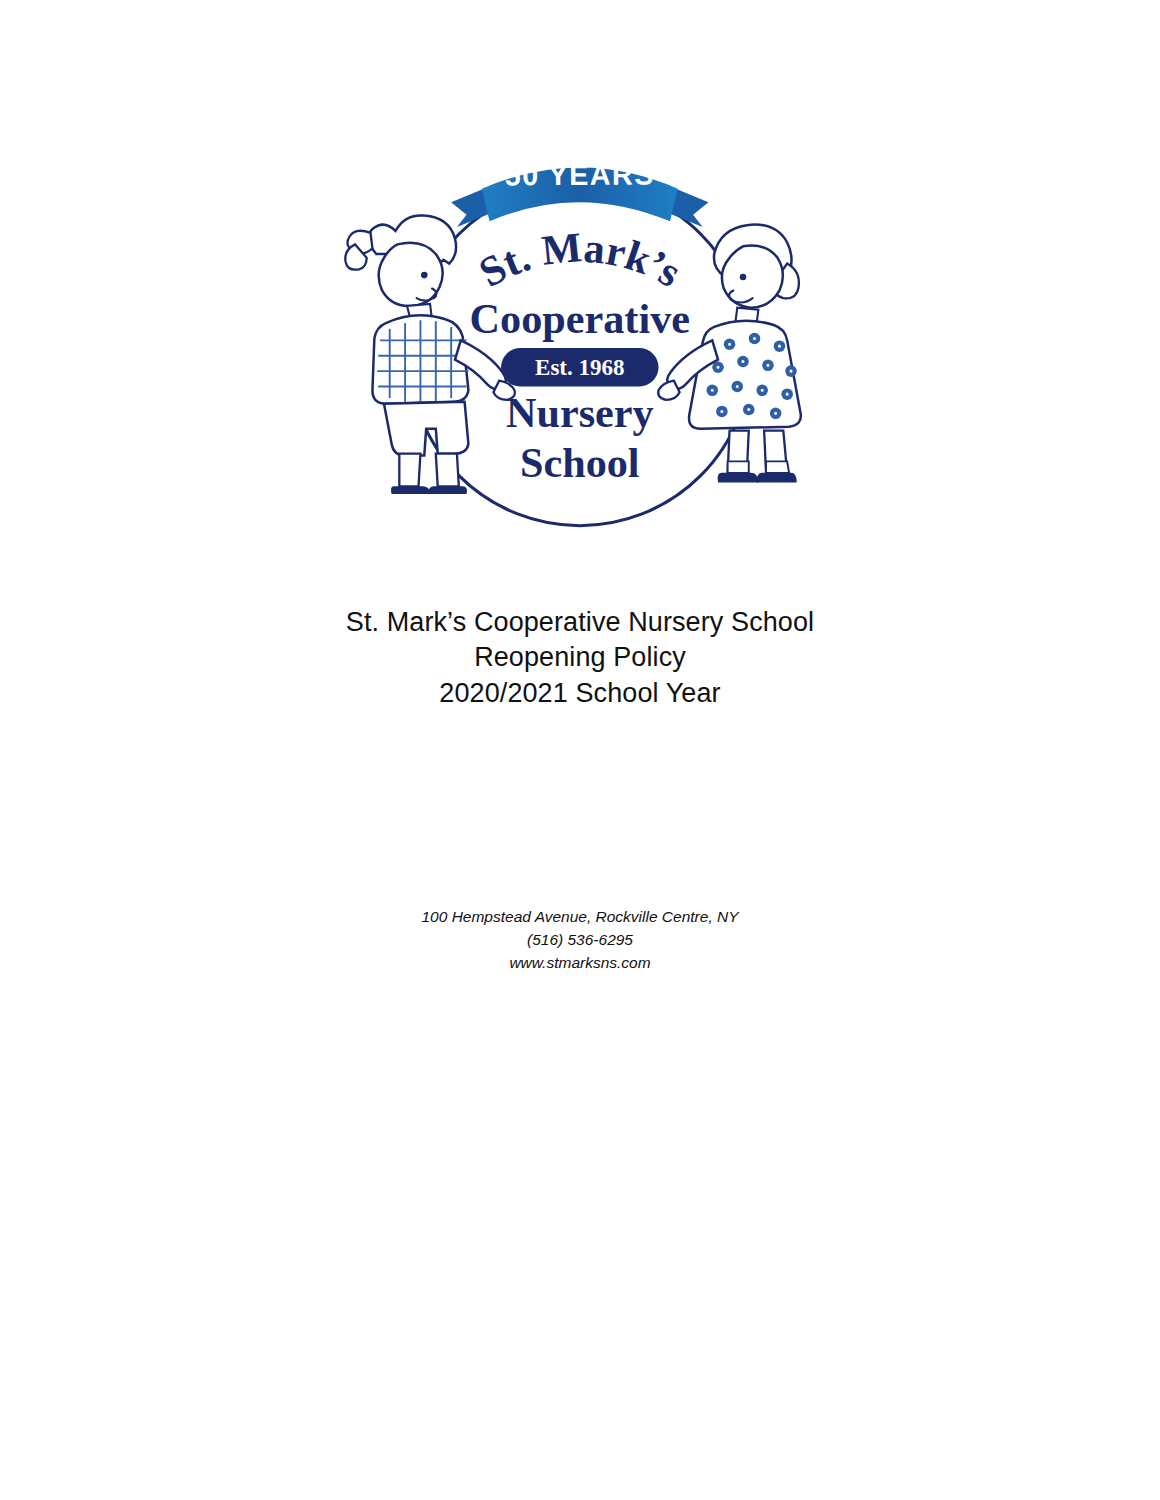50 YEARS St. Mark’s Cooperative Est. 1968 Nursery School
St. Mark’s Cooperative Nursery School Reopening Policy 2020/2021 School Year
100 Hempstead Avenue, Rockville Centre, NY (516) 536-6295 www.stmarksns.com